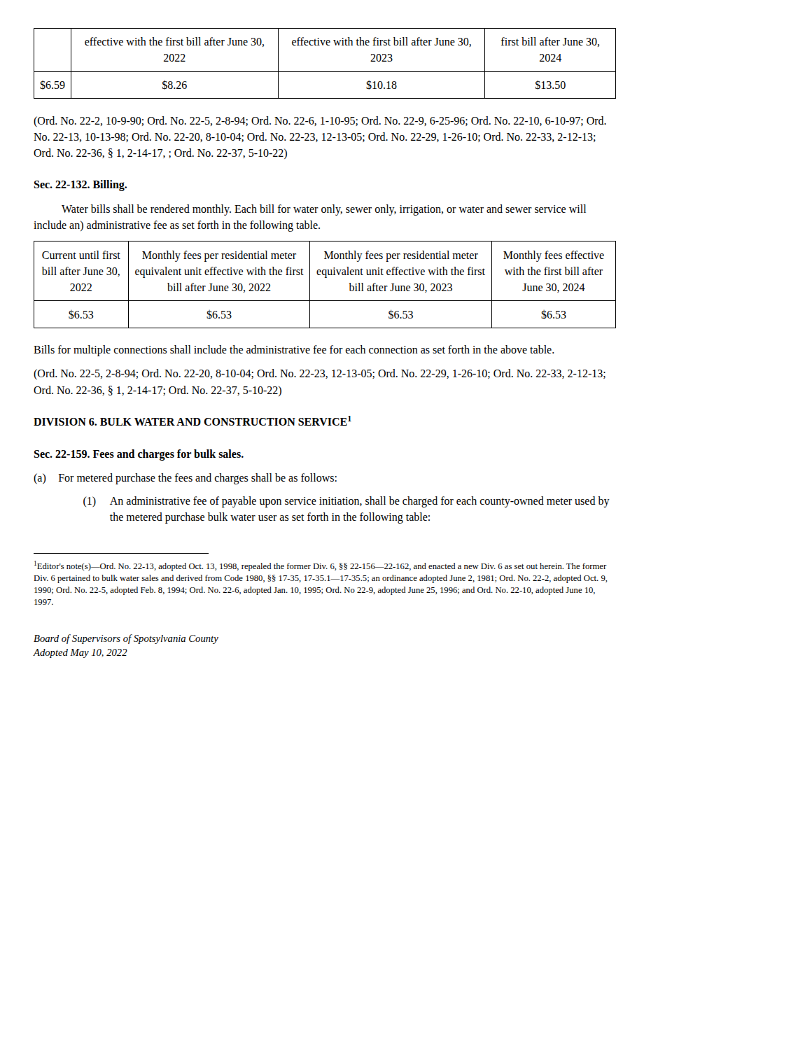| | effective with the first bill after June 30, 2022 | effective with the first bill after June 30, 2023 | first bill after June 30, 2024 |
| $6.59 | $8.26 | $10.18 | $13.50 |
(Ord. No. 22-2, 10-9-90; Ord. No. 22-5, 2-8-94; Ord. No. 22-6, 1-10-95; Ord. No. 22-9, 6-25-96; Ord. No. 22-10, 6-10-97; Ord. No. 22-13, 10-13-98; Ord. No. 22-20, 8-10-04; Ord. No. 22-23, 12-13-05; Ord. No. 22-29, 1-26-10; Ord. No. 22-33, 2-12-13; Ord. No. 22-36, § 1, 2-14-17, ; Ord. No. 22-37, 5-10-22)
Sec. 22-132. Billing.
Water bills shall be rendered monthly. Each bill for water only, sewer only, irrigation, or water and sewer service will include an) administrative fee as set forth in the following table.
| Current until first bill after June 30, 2022 | Monthly fees per residential meter equivalent unit effective with the first bill after June 30, 2022 | Monthly fees per residential meter equivalent unit effective with the first bill after June 30, 2023 | Monthly fees effective with the first bill after June 30, 2024 |
| $6.53 | $6.53 | $6.53 | $6.53 |
Bills for multiple connections shall include the administrative fee for each connection as set forth in the above table.
(Ord. No. 22-5, 2-8-94; Ord. No. 22-20, 8-10-04; Ord. No. 22-23, 12-13-05; Ord. No. 22-29, 1-26-10; Ord. No. 22-33, 2-12-13; Ord. No. 22-36, § 1, 2-14-17; Ord. No. 22-37, 5-10-22)
DIVISION 6. BULK WATER AND CONSTRUCTION SERVICE1
Sec. 22-159. Fees and charges for bulk sales.
(a) For metered purchase the fees and charges shall be as follows:
(1) An administrative fee of payable upon service initiation, shall be charged for each county-owned meter used by the metered purchase bulk water user as set forth in the following table:
1Editor's note(s)—Ord. No. 22-13, adopted Oct. 13, 1998, repealed the former Div. 6, §§ 22-156—22-162, and enacted a new Div. 6 as set out herein. The former Div. 6 pertained to bulk water sales and derived from Code 1980, §§ 17-35, 17-35.1—17-35.5; an ordinance adopted June 2, 1981; Ord. No. 22-2, adopted Oct. 9, 1990; Ord. No. 22-5, adopted Feb. 8, 1994; Ord. No. 22-6, adopted Jan. 10, 1995; Ord. No 22-9, adopted June 25, 1996; and Ord. No. 22-10, adopted June 10, 1997.
Board of Supervisors of Spotsylvania County
Adopted May 10, 2022